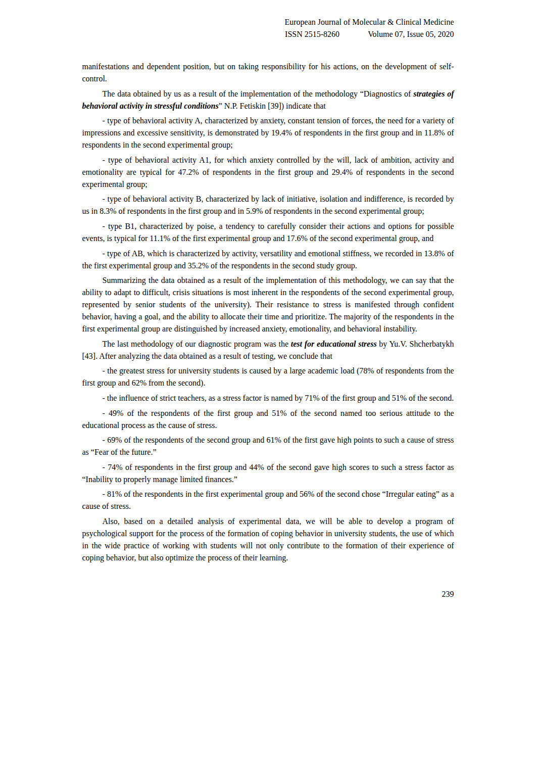European Journal of Molecular & Clinical Medicine
ISSN 2515-8260 Volume 07, Issue 05, 2020
manifestations and dependent position, but on taking responsibility for his actions, on the development of self-control.
The data obtained by us as a result of the implementation of the methodology “Diagnostics of strategies of behavioral activity in stressful conditions” N.P. Fetiskin [39]) indicate that
- type of behavioral activity A, characterized by anxiety, constant tension of forces, the need for a variety of impressions and excessive sensitivity, is demonstrated by 19.4% of respondents in the first group and in 11.8% of respondents in the second experimental group;
- type of behavioral activity A1, for which anxiety controlled by the will, lack of ambition, activity and emotionality are typical for 47.2% of respondents in the first group and 29.4% of respondents in the second experimental group;
- type of behavioral activity B, characterized by lack of initiative, isolation and indifference, is recorded by us in 8.3% of respondents in the first group and in 5.9% of respondents in the second experimental group;
- type B1, characterized by poise, a tendency to carefully consider their actions and options for possible events, is typical for 11.1% of the first experimental group and 17.6% of the second experimental group, and
- type of AB, which is characterized by activity, versatility and emotional stiffness, we recorded in 13.8% of the first experimental group and 35.2% of the respondents in the second study group.
Summarizing the data obtained as a result of the implementation of this methodology, we can say that the ability to adapt to difficult, crisis situations is most inherent in the respondents of the second experimental group, represented by senior students of the university). Their resistance to stress is manifested through confident behavior, having a goal, and the ability to allocate their time and prioritize. The majority of the respondents in the first experimental group are distinguished by increased anxiety, emotionality, and behavioral instability.
The last methodology of our diagnostic program was the test for educational stress by Yu.V. Shcherbatykh [43]. After analyzing the data obtained as a result of testing, we conclude that
- the greatest stress for university students is caused by a large academic load (78% of respondents from the first group and 62% from the second).
- the influence of strict teachers, as a stress factor is named by 71% of the first group and 51% of the second.
- 49% of the respondents of the first group and 51% of the second named too serious attitude to the educational process as the cause of stress.
- 69% of the respondents of the second group and 61% of the first gave high points to such a cause of stress as “Fear of the future.”
- 74% of respondents in the first group and 44% of the second gave high scores to such a stress factor as “Inability to properly manage limited finances.”
- 81% of the respondents in the first experimental group and 56% of the second chose “Irregular eating” as a cause of stress.
Also, based on a detailed analysis of experimental data, we will be able to develop a program of psychological support for the process of the formation of coping behavior in university students, the use of which in the wide practice of working with students will not only contribute to the formation of their experience of coping behavior, but also optimize the process of their learning.
239